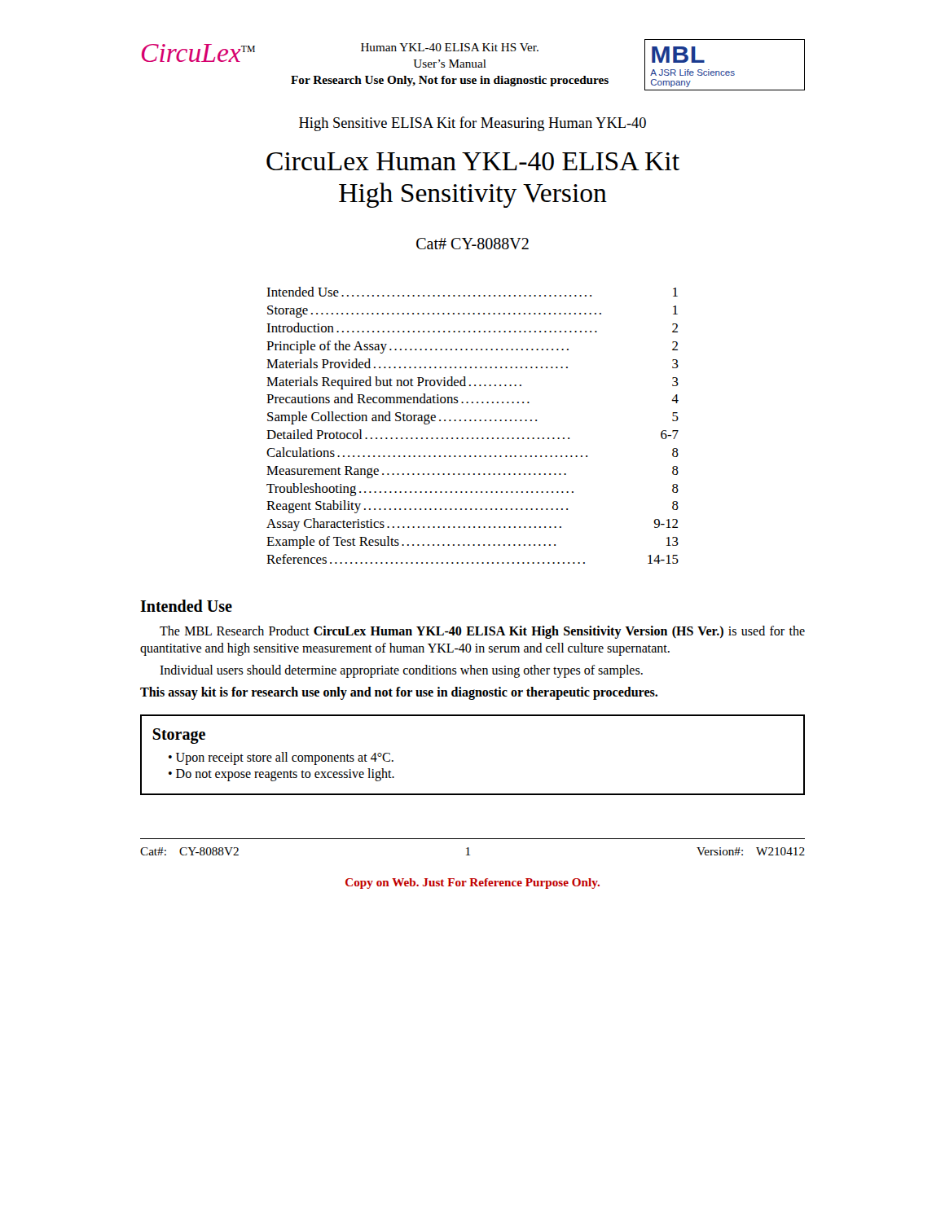CircuLexTM
Human YKL-40 ELISA Kit HS Ver.
User’s Manual
For Research Use Only, Not for use in diagnostic procedures
MBL
A JSR Life Sciences
Company
High Sensitive ELISA Kit for Measuring Human YKL-40
CircuLex Human YKL-40 ELISA Kit
High Sensitivity Version
Cat# CY-8088V2
Intended Use.................................................. 1
Storage.......................................................... 1
Introduction.................................................... 2
Principle of the Assay.................................... 2
Materials Provided....................................... 3
Materials Required but not Provided........... 3
Precautions and Recommendations.............. 4
Sample Collection and Storage.................... 5
Detailed Protocol......................................... 6-7
Calculations.................................….............. 8
Measurement Range..................................... 8
Troubleshooting........................................... 8
Reagent Stability......................................... 8
Assay Characteristics................................... 9-12
Example of Test Results............................... 13
References................................................... 14-15
Intended Use
The MBL Research Product CircuLex Human YKL-40 ELISA Kit High Sensitivity Version (HS Ver.) is used for the quantitative and high sensitive measurement of human YKL-40 in serum and cell culture supernatant.
Individual users should determine appropriate conditions when using other types of samples.
This assay kit is for research use only and not for use in diagnostic or therapeutic procedures.
Storage
Upon receipt store all components at 4°C.
Do not expose reagents to excessive light.
Cat#: CY-8088V2
1
Version#: W210412
Copy on Web. Just For Reference Purpose Only.